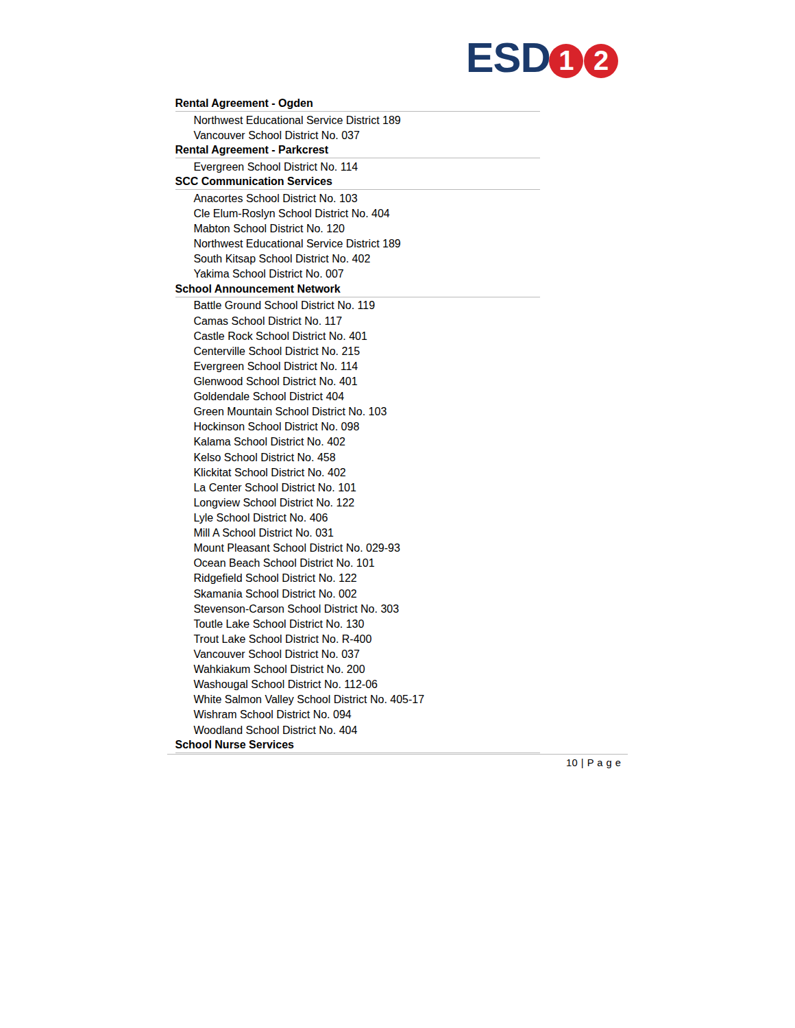ESD 12
Rental Agreement - Ogden
Northwest Educational Service District 189
Vancouver School District No. 037
Rental Agreement - Parkcrest
Evergreen School District No. 114
SCC Communication Services
Anacortes School District No. 103
Cle Elum-Roslyn School District No. 404
Mabton School District No. 120
Northwest Educational Service District 189
South Kitsap School District No. 402
Yakima School District No. 007
School Announcement Network
Battle Ground School District No. 119
Camas School District No. 117
Castle Rock School District No. 401
Centerville School District No. 215
Evergreen School District No. 114
Glenwood School District No. 401
Goldendale School District 404
Green Mountain School District No. 103
Hockinson School District No. 098
Kalama School District No. 402
Kelso School District No. 458
Klickitat School District No. 402
La Center School District No. 101
Longview School District No. 122
Lyle School District No. 406
Mill A School District No. 031
Mount Pleasant School District No. 029-93
Ocean Beach School District No. 101
Ridgefield School District No. 122
Skamania School District No. 002
Stevenson-Carson School District No. 303
Toutle Lake School District No. 130
Trout Lake School District No. R-400
Vancouver School District No. 037
Wahkiakum School District No. 200
Washougal School District No. 112-06
White Salmon Valley School District No. 405-17
Wishram School District No. 094
Woodland School District No. 404
School Nurse Services
10 | P a g e